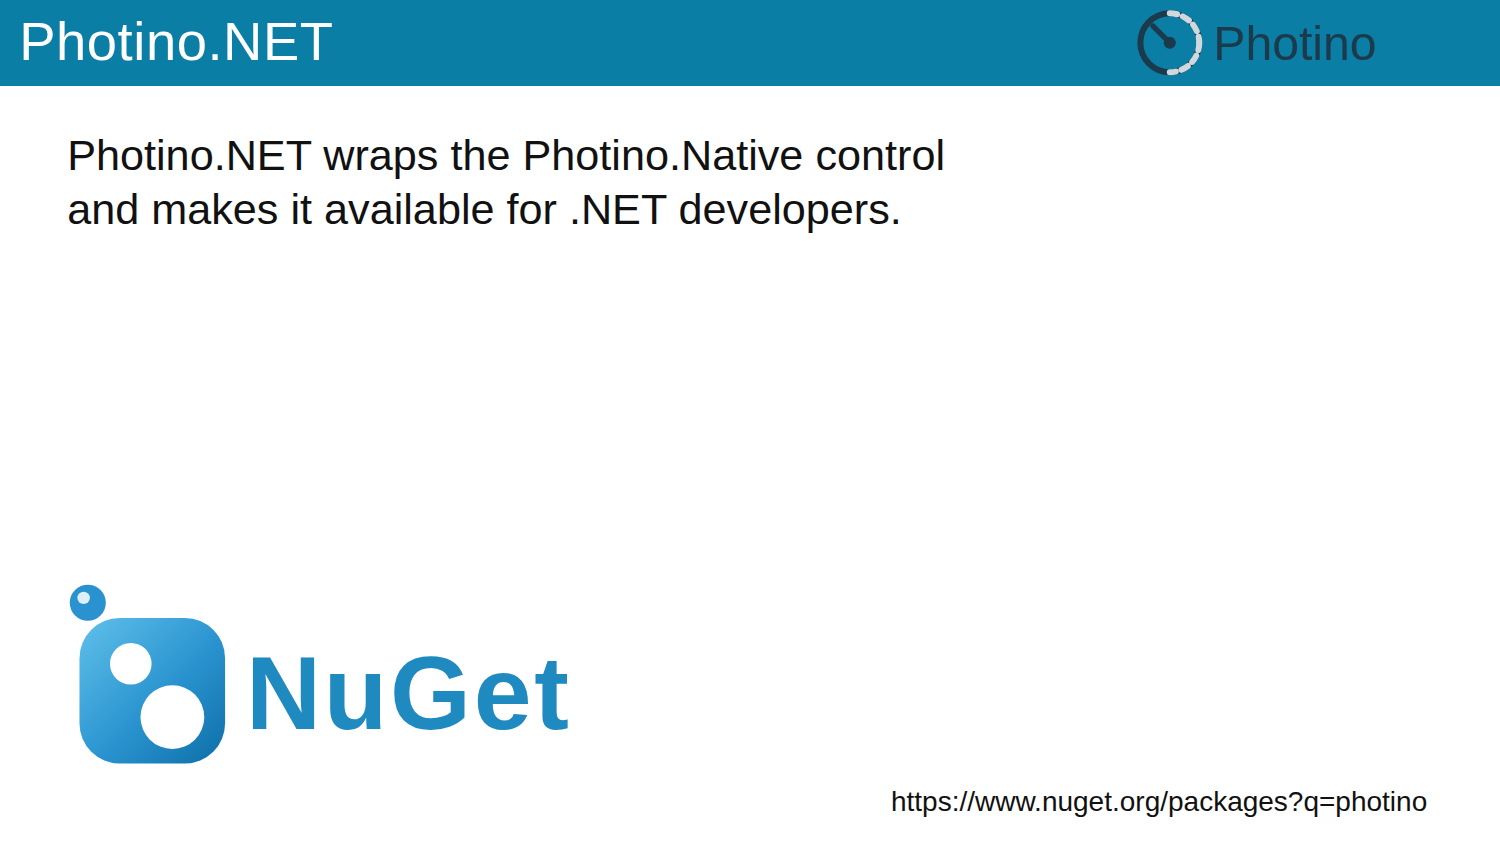Photino.NET
Photino
Photino.NET wraps the Photino.Native control and makes it available for .NET developers.
NuGet
https://www.nuget.org/packages?q=photino